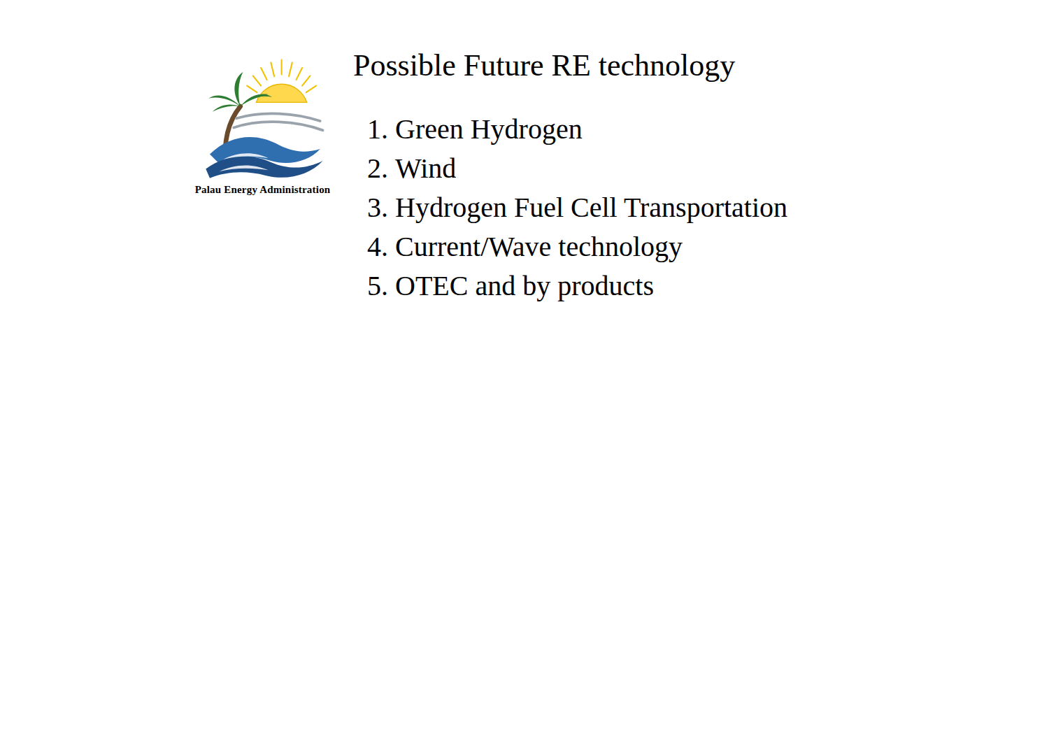Palau Energy Administration
Possible Future RE technology
Green Hydrogen
Wind
Hydrogen Fuel Cell Transportation
Current/Wave technology
OTEC and by products